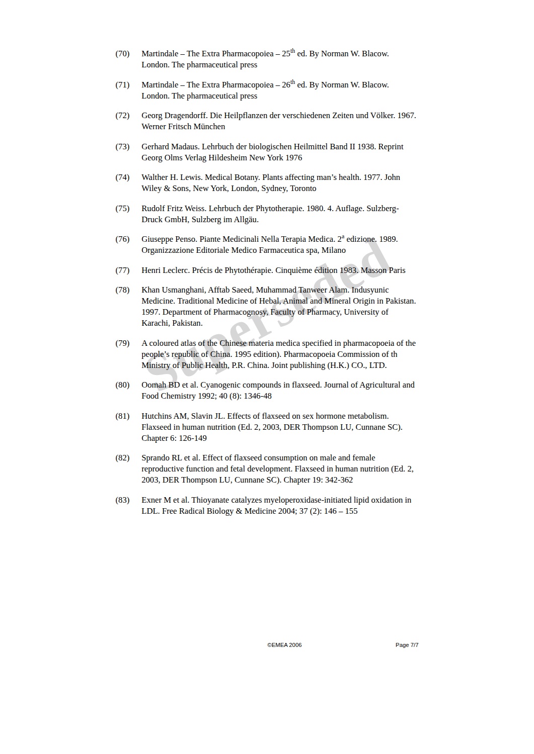Superseded
(70) Martindale – The Extra Pharmacopoiea – 25th ed. By Norman W. Blacow. London. The pharmaceutical press
(71) Martindale – The Extra Pharmacopoiea – 26th ed. By Norman W. Blacow. London. The pharmaceutical press
(72) Georg Dragendorff. Die Heilpflanzen der verschiedenen Zeiten und Völker. 1967. Werner Fritsch München
(73) Gerhard Madaus. Lehrbuch der biologischen Heilmittel Band II 1938. Reprint Georg Olms Verlag Hildesheim New York 1976
(74) Walther H. Lewis. Medical Botany. Plants affecting man’s health. 1977. John Wiley & Sons, New York, London, Sydney, Toronto
(75) Rudolf Fritz Weiss. Lehrbuch der Phytotherapie. 1980. 4. Auflage. Sulzberg-Druck GmbH, Sulzberg im Allgäu.
(76) Giuseppe Penso. Piante Medicinali Nella Terapia Medica. 2a edizione. 1989. Organizzazione Editoriale Medico Farmaceutica spa, Milano
(77) Henri Leclerc. Précis de Phytothérapie. Cinquième édition 1983. Masson Paris
(78) Khan Usmanghani, Afftab Saeed, Muhammad Tanweer Alam. Indusyunic Medicine. Traditional Medicine of Hebal, Animal and Mineral Origin in Pakistan. 1997. Department of Pharmacognosy, Faculty of Pharmacy, University of Karachi, Pakistan.
(79) A coloured atlas of the Chinese materia medica specified in pharmacopoeia of the people’s republic of China. 1995 edition). Pharmacopoeia Commission of th Ministry of Public Health, P.R. China. Joint publishing (H.K.) CO., LTD.
(80) Oomah BD et al. Cyanogenic compounds in flaxseed. Journal of Agricultural and Food Chemistry 1992; 40 (8): 1346-48
(81) Hutchins AM, Slavin JL. Effects of flaxseed on sex hormone metabolism. Flaxseed in human nutrition (Ed. 2, 2003, DER Thompson LU, Cunnane SC). Chapter 6: 126-149
(82) Sprando RL et al. Effect of flaxseed consumption on male and female reproductive function and fetal development. Flaxseed in human nutrition (Ed. 2, 2003, DER Thompson LU, Cunnane SC). Chapter 19: 342-362
(83) Exner M et al. Thioyanate catalyzes myeloperoxidase-initiated lipid oxidation in LDL. Free Radical Biology & Medicine 2004; 37 (2): 146 – 155
©EMEA 2006
Page 7/7